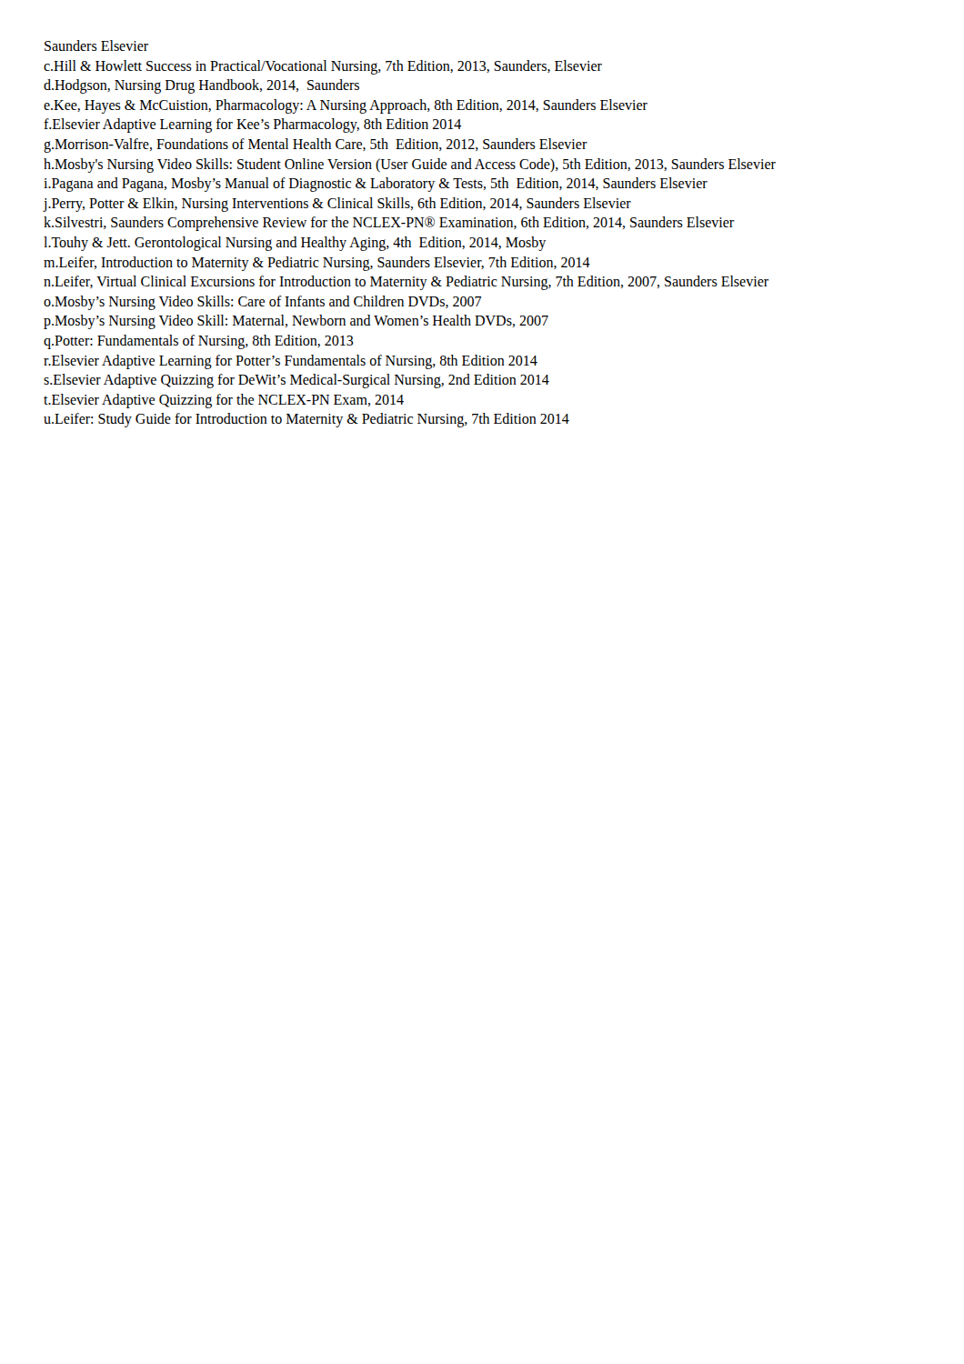Saunders Elsevier
c.Hill & Howlett Success in Practical/Vocational Nursing, 7th Edition, 2013, Saunders, Elsevier
d.Hodgson, Nursing Drug Handbook, 2014, Saunders
e.Kee, Hayes & McCuistion, Pharmacology: A Nursing Approach, 8th Edition, 2014, Saunders Elsevier
f.Elsevier Adaptive Learning for Kee’s Pharmacology, 8th Edition 2014
g.Morrison-Valfre, Foundations of Mental Health Care, 5th Edition, 2012, Saunders Elsevier
h.Mosby's Nursing Video Skills: Student Online Version (User Guide and Access Code), 5th Edition, 2013, Saunders Elsevier
i.Pagana and Pagana, Mosby’s Manual of Diagnostic & Laboratory & Tests, 5th Edition, 2014, Saunders Elsevier
j.Perry, Potter & Elkin, Nursing Interventions & Clinical Skills, 6th Edition, 2014, Saunders Elsevier
k.Silvestri, Saunders Comprehensive Review for the NCLEX-PN® Examination, 6th Edition, 2014, Saunders Elsevier
l.Touhy & Jett. Gerontological Nursing and Healthy Aging, 4th Edition, 2014, Mosby
m.Leifer, Introduction to Maternity & Pediatric Nursing, Saunders Elsevier, 7th Edition, 2014
n.Leifer, Virtual Clinical Excursions for Introduction to Maternity & Pediatric Nursing, 7th Edition, 2007, Saunders Elsevier
o.Mosby’s Nursing Video Skills: Care of Infants and Children DVDs, 2007
p.Mosby’s Nursing Video Skill: Maternal, Newborn and Women’s Health DVDs, 2007
q.Potter: Fundamentals of Nursing, 8th Edition, 2013
r.Elsevier Adaptive Learning for Potter’s Fundamentals of Nursing, 8th Edition 2014
s.Elsevier Adaptive Quizzing for DeWit’s Medical-Surgical Nursing, 2nd Edition 2014
t.Elsevier Adaptive Quizzing for the NCLEX-PN Exam, 2014
u.Leifer: Study Guide for Introduction to Maternity & Pediatric Nursing, 7th Edition 2014